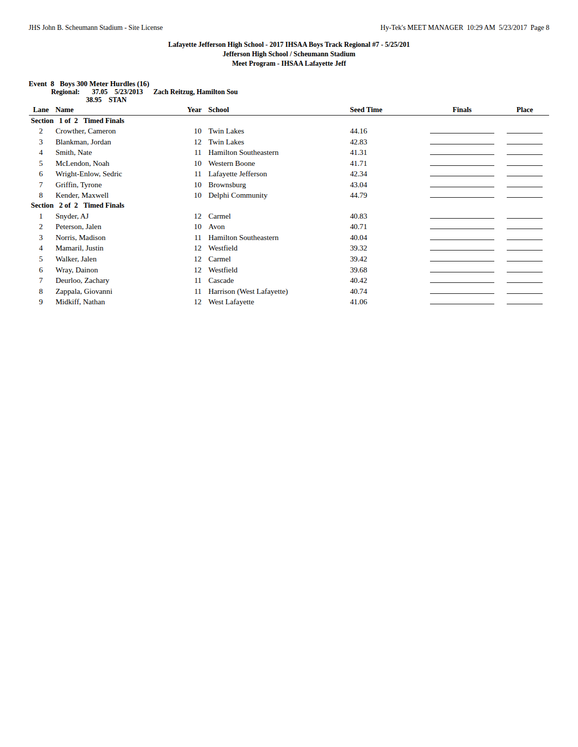JHS John B. Scheumann Stadium - Site License
Hy-Tek's MEET MANAGER 10:29 AM 5/23/2017 Page 8
Lafayette Jefferson High School - 2017 IHSAA Boys Track Regional #7 - 5/25/201
Jefferson High School / Scheumann Stadium
Meet Program - IHSAA Lafayette Jeff
Event 8 Boys 300 Meter Hurdles (16)
Regional: 37.05 5/23/2013 Zach Reitzug, Hamilton Sou
38.95 STAN
| Lane | Name | Year | School | Seed Time | Finals | Place |
| --- | --- | --- | --- | --- | --- | --- |
| Section 1 of 2 Timed Finals |
| 2 | Crowther, Cameron | 10 | Twin Lakes | 44.16 | | |
| 3 | Blankman, Jordan | 12 | Twin Lakes | 42.83 | | |
| 4 | Smith, Nate | 11 | Hamilton Southeastern | 41.31 | | |
| 5 | McLendon, Noah | 10 | Western Boone | 41.71 | | |
| 6 | Wright-Enlow, Sedric | 11 | Lafayette Jefferson | 42.34 | | |
| 7 | Griffin, Tyrone | 10 | Brownsburg | 43.04 | | |
| 8 | Kender, Maxwell | 10 | Delphi Community | 44.79 | | |
| Section 2 of 2 Timed Finals |
| 1 | Snyder, AJ | 12 | Carmel | 40.83 | | |
| 2 | Peterson, Jalen | 10 | Avon | 40.71 | | |
| 3 | Norris, Madison | 11 | Hamilton Southeastern | 40.04 | | |
| 4 | Mamaril, Justin | 12 | Westfield | 39.32 | | |
| 5 | Walker, Jalen | 12 | Carmel | 39.42 | | |
| 6 | Wray, Dainon | 12 | Westfield | 39.68 | | |
| 7 | Deurloo, Zachary | 11 | Cascade | 40.42 | | |
| 8 | Zappala, Giovanni | 11 | Harrison (West Lafayette) | 40.74 | | |
| 9 | Midkiff, Nathan | 12 | West Lafayette | 41.06 | | |